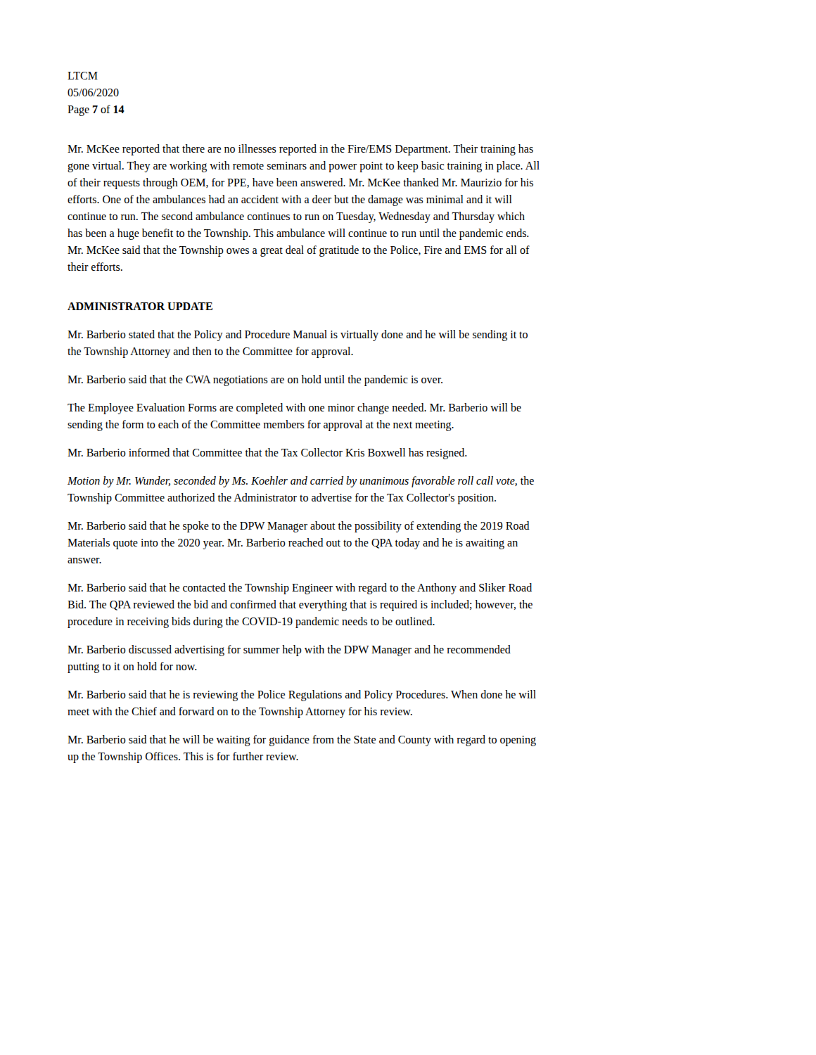LTCM
05/06/2020
Page 7 of 14
Mr. McKee reported that there are no illnesses reported in the Fire/EMS Department. Their training has gone virtual. They are working with remote seminars and power point to keep basic training in place. All of their requests through OEM, for PPE, have been answered. Mr. McKee thanked Mr. Maurizio for his efforts. One of the ambulances had an accident with a deer but the damage was minimal and it will continue to run. The second ambulance continues to run on Tuesday, Wednesday and Thursday which has been a huge benefit to the Township. This ambulance will continue to run until the pandemic ends. Mr. McKee said that the Township owes a great deal of gratitude to the Police, Fire and EMS for all of their efforts.
ADMINISTRATOR UPDATE
Mr. Barberio stated that the Policy and Procedure Manual is virtually done and he will be sending it to the Township Attorney and then to the Committee for approval.
Mr. Barberio said that the CWA negotiations are on hold until the pandemic is over.
The Employee Evaluation Forms are completed with one minor change needed. Mr. Barberio will be sending the form to each of the Committee members for approval at the next meeting.
Mr. Barberio informed that Committee that the Tax Collector Kris Boxwell has resigned.
Motion by Mr. Wunder, seconded by Ms. Koehler and carried by unanimous favorable roll call vote, the Township Committee authorized the Administrator to advertise for the Tax Collector's position.
Mr. Barberio said that he spoke to the DPW Manager about the possibility of extending the 2019 Road Materials quote into the 2020 year. Mr. Barberio reached out to the QPA today and he is awaiting an answer.
Mr. Barberio said that he contacted the Township Engineer with regard to the Anthony and Sliker Road Bid. The QPA reviewed the bid and confirmed that everything that is required is included; however, the procedure in receiving bids during the COVID-19 pandemic needs to be outlined.
Mr. Barberio discussed advertising for summer help with the DPW Manager and he recommended putting to it on hold for now.
Mr. Barberio said that he is reviewing the Police Regulations and Policy Procedures. When done he will meet with the Chief and forward on to the Township Attorney for his review.
Mr. Barberio said that he will be waiting for guidance from the State and County with regard to opening up the Township Offices. This is for further review.